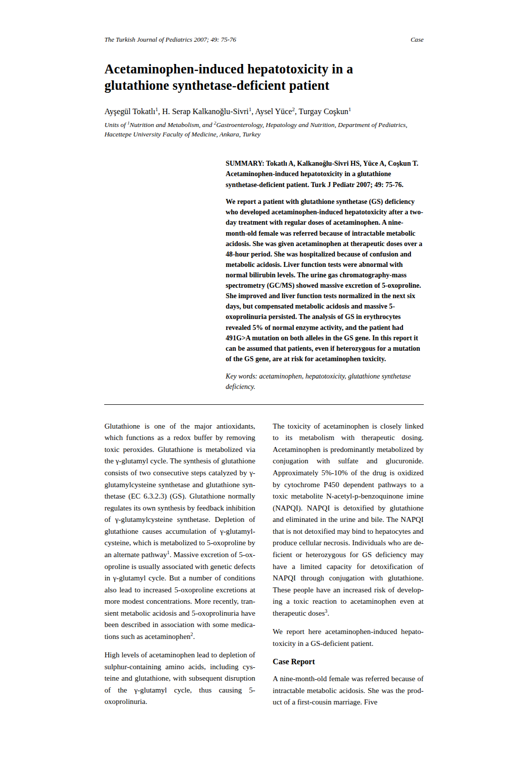The Turkish Journal of Pediatrics 2007; 49: 75-76 Case
Acetaminophen-induced hepatotoxicity in a
glutathione synthetase-deficient patient
Ayşegül Tokatlı1, H. Serap Kalkanoğlu-Sivri1, Aysel Yüce2, Turgay Coşkun1
Units of 1Nutrition and Metabolism, and 2Gastroenterology, Hepatology and Nutrition, Department of Pediatrics,
Hacettepe University Faculty of Medicine, Ankara, Turkey
SUMMARY: Tokatlı A, Kalkanoğlu-Sivri HS, Yüce A, Coşkun T. Acetaminophen-induced hepatotoxicity in a glutathione synthetase-deficient patient. Turk J Pediatr 2007; 49: 75-76.
We report a patient with glutathione synthetase (GS) deficiency who developed acetaminophen-induced hepatotoxicity after a two-day treatment with regular doses of acetaminophen. A nine-month-old female was referred because of intractable metabolic acidosis. She was given acetaminophen at therapeutic doses over a 48-hour period. She was hospitalized because of confusion and metabolic acidosis. Liver function tests were abnormal with normal bilirubin levels. The urine gas chromatography-mass spectrometry (GC/MS) showed massive excretion of 5-oxoproline. She improved and liver function tests normalized in the next six days, but compensated metabolic acidosis and massive 5-oxoprolinuria persisted. The analysis of GS in erythrocytes revealed 5% of normal enzyme activity, and the patient had 491G>A mutation on both alleles in the GS gene. In this report it can be assumed that patients, even if heterozygous for a mutation of the GS gene, are at risk for acetaminophen toxicity.
Key words: acetaminophen, hepatotoxicity, glutathione synthetase deficiency.
Glutathione is one of the major antioxidants, which functions as a redox buffer by removing toxic peroxides. Glutathione is metabolized via the γ-glutamyl cycle. The synthesis of glutathione consists of two consecutive steps catalyzed by γ-glutamylcysteine synthetase and glutathione synthetase (EC 6.3.2.3) (GS). Glutathione normally regulates its own synthesis by feedback inhibition of γ-glutamylcysteine synthetase. Depletion of glutathione causes accumulation of γ-glutamylcysteine, which is metabolized to 5-oxoproline by an alternate pathway1. Massive excretion of 5-oxoproline is usually associated with genetic defects in γ-glutamyl cycle. But a number of conditions also lead to increased 5-oxoproline excretions at more modest concentrations. More recently, transient metabolic acidosis and 5-oxoprolinuria have been described in association with some medications such as acetaminophen2.
High levels of acetaminophen lead to depletion of sulphur-containing amino acids, including cysteine and glutathione, with subsequent disruption of the γ-glutamyl cycle, thus causing 5-oxoprolinuria.
The toxicity of acetaminophen is closely linked to its metabolism with therapeutic dosing. Acetaminophen is predominantly metabolized by conjugation with sulfate and glucuronide. Approximately 5%-10% of the drug is oxidized by cytochrome P450 dependent pathways to a toxic metabolite N-acetyl-p-benzoquinone imine (NAPQI). NAPQI is detoxified by glutathione and eliminated in the urine and bile. The NAPQI that is not detoxified may bind to hepatocytes and produce cellular necrosis. Individuals who are deficient or heterozygous for GS deficiency may have a limited capacity for detoxification of NAPQI through conjugation with glutathione. These people have an increased risk of developing a toxic reaction to acetaminophen even at therapeutic doses3.
We report here acetaminophen-induced hepatotoxicity in a GS-deficient patient.
Case Report
A nine-month-old female was referred because of intractable metabolic acidosis. She was the product of a first-cousin marriage. Five